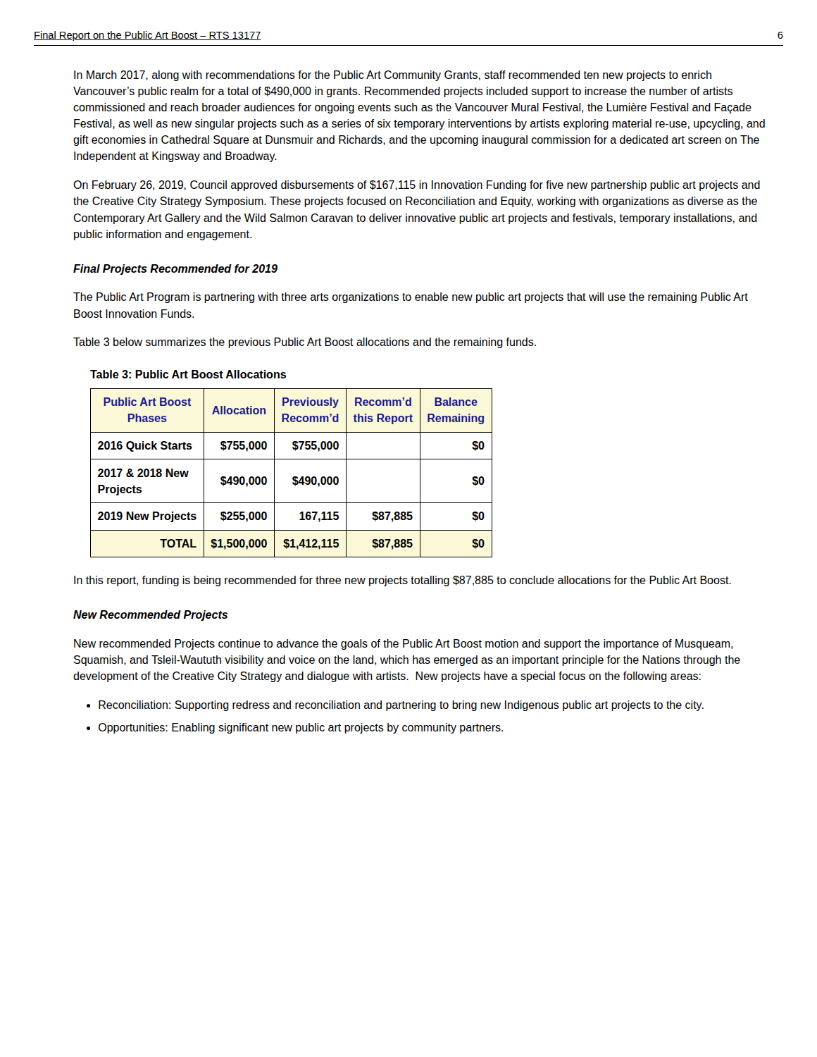Final Report on the Public Art Boost – RTS 13177 6
In March 2017, along with recommendations for the Public Art Community Grants, staff recommended ten new projects to enrich Vancouver’s public realm for a total of $490,000 in grants. Recommended projects included support to increase the number of artists commissioned and reach broader audiences for ongoing events such as the Vancouver Mural Festival, the Lumière Festival and Façade Festival, as well as new singular projects such as a series of six temporary interventions by artists exploring material re-use, upcycling, and gift economies in Cathedral Square at Dunsmuir and Richards, and the upcoming inaugural commission for a dedicated art screen on The Independent at Kingsway and Broadway.
On February 26, 2019, Council approved disbursements of $167,115 in Innovation Funding for five new partnership public art projects and the Creative City Strategy Symposium. These projects focused on Reconciliation and Equity, working with organizations as diverse as the Contemporary Art Gallery and the Wild Salmon Caravan to deliver innovative public art projects and festivals, temporary installations, and public information and engagement.
Final Projects Recommended for 2019
The Public Art Program is partnering with three arts organizations to enable new public art projects that will use the remaining Public Art Boost Innovation Funds.
Table 3 below summarizes the previous Public Art Boost allocations and the remaining funds.
Table 3: Public Art Boost Allocations
| Public Art Boost Phases | Allocation | Previously Recomm’d | Recomm’d this Report | Balance Remaining |
| --- | --- | --- | --- | --- |
| 2016 Quick Starts | $755,000 | $755,000 | | $0 |
| 2017 & 2018 New Projects | $490,000 | $490,000 | | $0 |
| 2019 New Projects | $255,000 | 167,115 | $87,885 | $0 |
| TOTAL | $1,500,000 | $1,412,115 | $87,885 | $0 |
In this report, funding is being recommended for three new projects totalling $87,885 to conclude allocations for the Public Art Boost.
New Recommended Projects
New recommended Projects continue to advance the goals of the Public Art Boost motion and support the importance of Musqueam, Squamish, and Tsleil-Waututh visibility and voice on the land, which has emerged as an important principle for the Nations through the development of the Creative City Strategy and dialogue with artists. New projects have a special focus on the following areas:
Reconciliation: Supporting redress and reconciliation and partnering to bring new Indigenous public art projects to the city.
Opportunities: Enabling significant new public art projects by community partners.